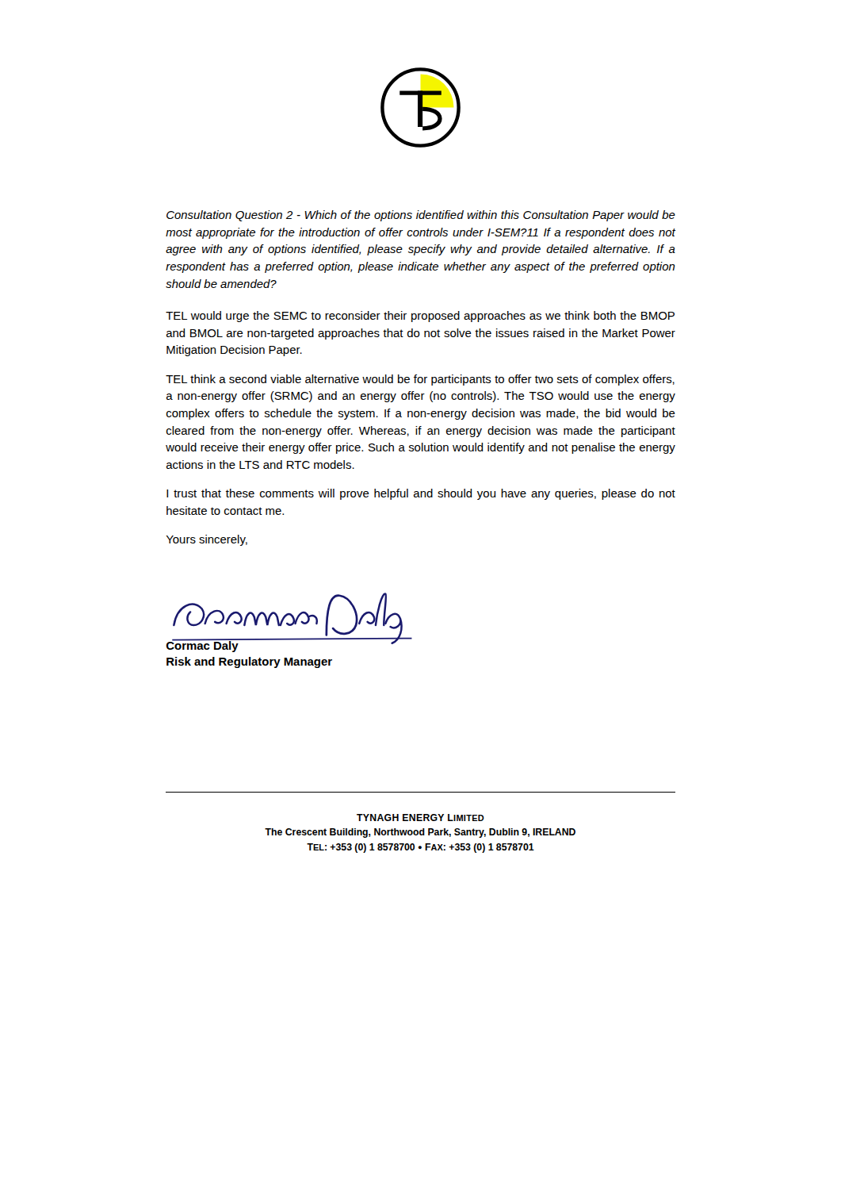Consultation Question 2 - Which of the options identified within this Consultation Paper would be most appropriate for the introduction of offer controls under I-SEM?11 If a respondent does not agree with any of options identified, please specify why and provide detailed alternative. If a respondent has a preferred option, please indicate whether any aspect of the preferred option should be amended?
TEL would urge the SEMC to reconsider their proposed approaches as we think both the BMOP and BMOL are non-targeted approaches that do not solve the issues raised in the Market Power Mitigation Decision Paper.
TEL think a second viable alternative would be for participants to offer two sets of complex offers, a non-energy offer (SRMC) and an energy offer (no controls). The TSO would use the energy complex offers to schedule the system. If a non-energy decision was made, the bid would be cleared from the non-energy offer. Whereas, if an energy decision was made the participant would receive their energy offer price. Such a solution would identify and not penalise the energy actions in the LTS and RTC models.
I trust that these comments will prove helpful and should you have any queries, please do not hesitate to contact me.
Yours sincerely,
Cormac Daly
Risk and Regulatory Manager
TYNAGH ENERGY LIMITED
The Crescent Building, Northwood Park, Santry, Dublin 9, IRELAND
TEL: +353 (0) 1 8578700 ● FAX: +353 (0) 1 8578701